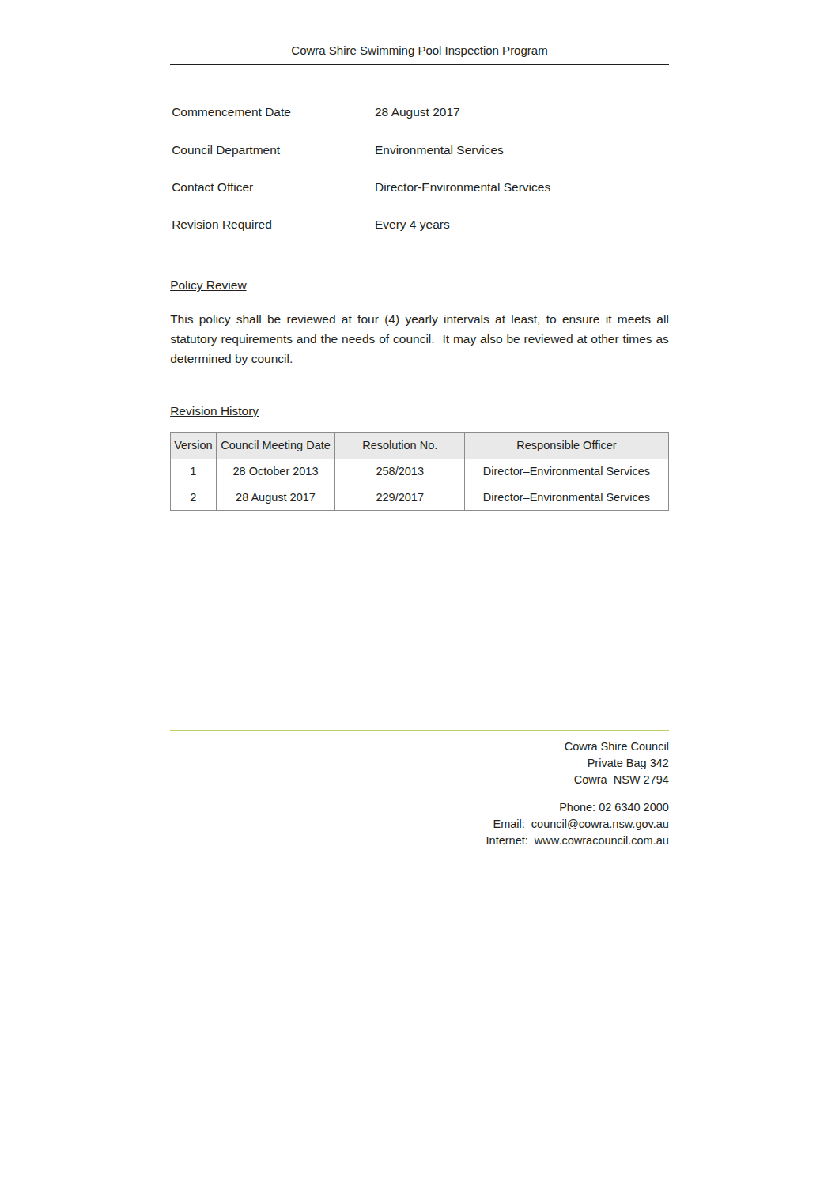Cowra Shire Swimming Pool Inspection Program
| Commencement Date | 28 August 2017 |
| Council Department | Environmental Services |
| Contact Officer | Director-Environmental Services |
| Revision Required | Every 4 years |
Policy Review
This policy shall be reviewed at four (4) yearly intervals at least, to ensure it meets all statutory requirements and the needs of council. It may also be reviewed at other times as determined by council.
Revision History
| Version | Council Meeting Date | Resolution No. | Responsible Officer |
| --- | --- | --- | --- |
| 1 | 28 October 2013 | 258/2013 | Director–Environmental Services |
| 2 | 28 August 2017 | 229/2017 | Director–Environmental Services |
Cowra Shire Council
Private Bag 342
Cowra NSW 2794
Phone: 02 6340 2000
Email: council@cowra.nsw.gov.au
Internet: www.cowracouncil.com.au